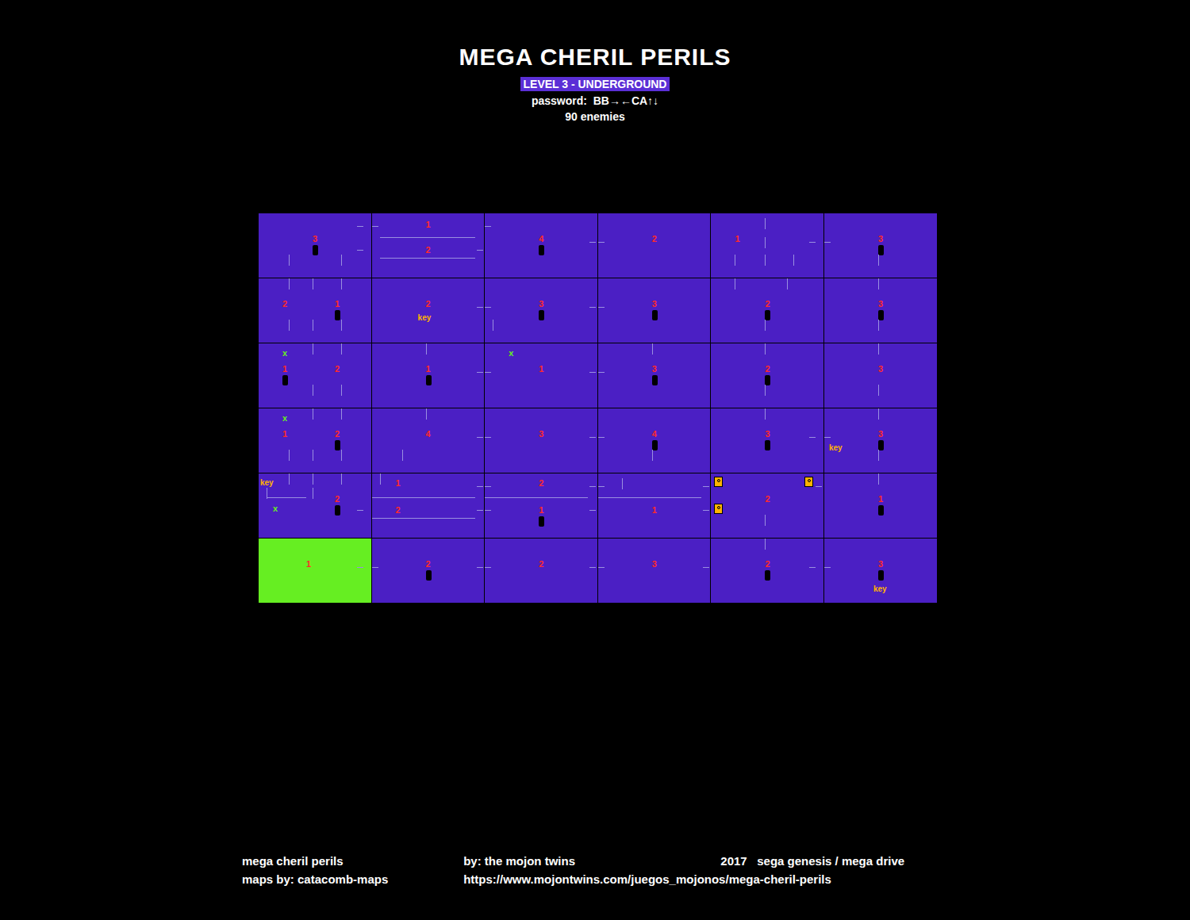MEGA CHERIL PERILS
LEVEL 3 - UNDERGROUND
password: BB→←CA↑↓
90 enemies
| 3 | 1 2 | 4 | 2 | 1 | 3 |
| 2 1 | 2 key | 3 | 3 | 2 | 3 |
| x 1 2 | 1 | x 1 | 3 | 2 | 3 |
| x 1 2 | 4 | 3 | 4 | 3 | 3 key |
| key 2 x | 1 2 | 2 1 | 1 | 2 | 1 |
| 1 | 2 | 2 | 3 | 2 | 3 key |
mega cheril perils by: the mojon twins 2017 sega genesis / mega drive
maps by: catacomb-maps https://www.mojontwins.com/juegos_mojonos/mega-cheril-perils